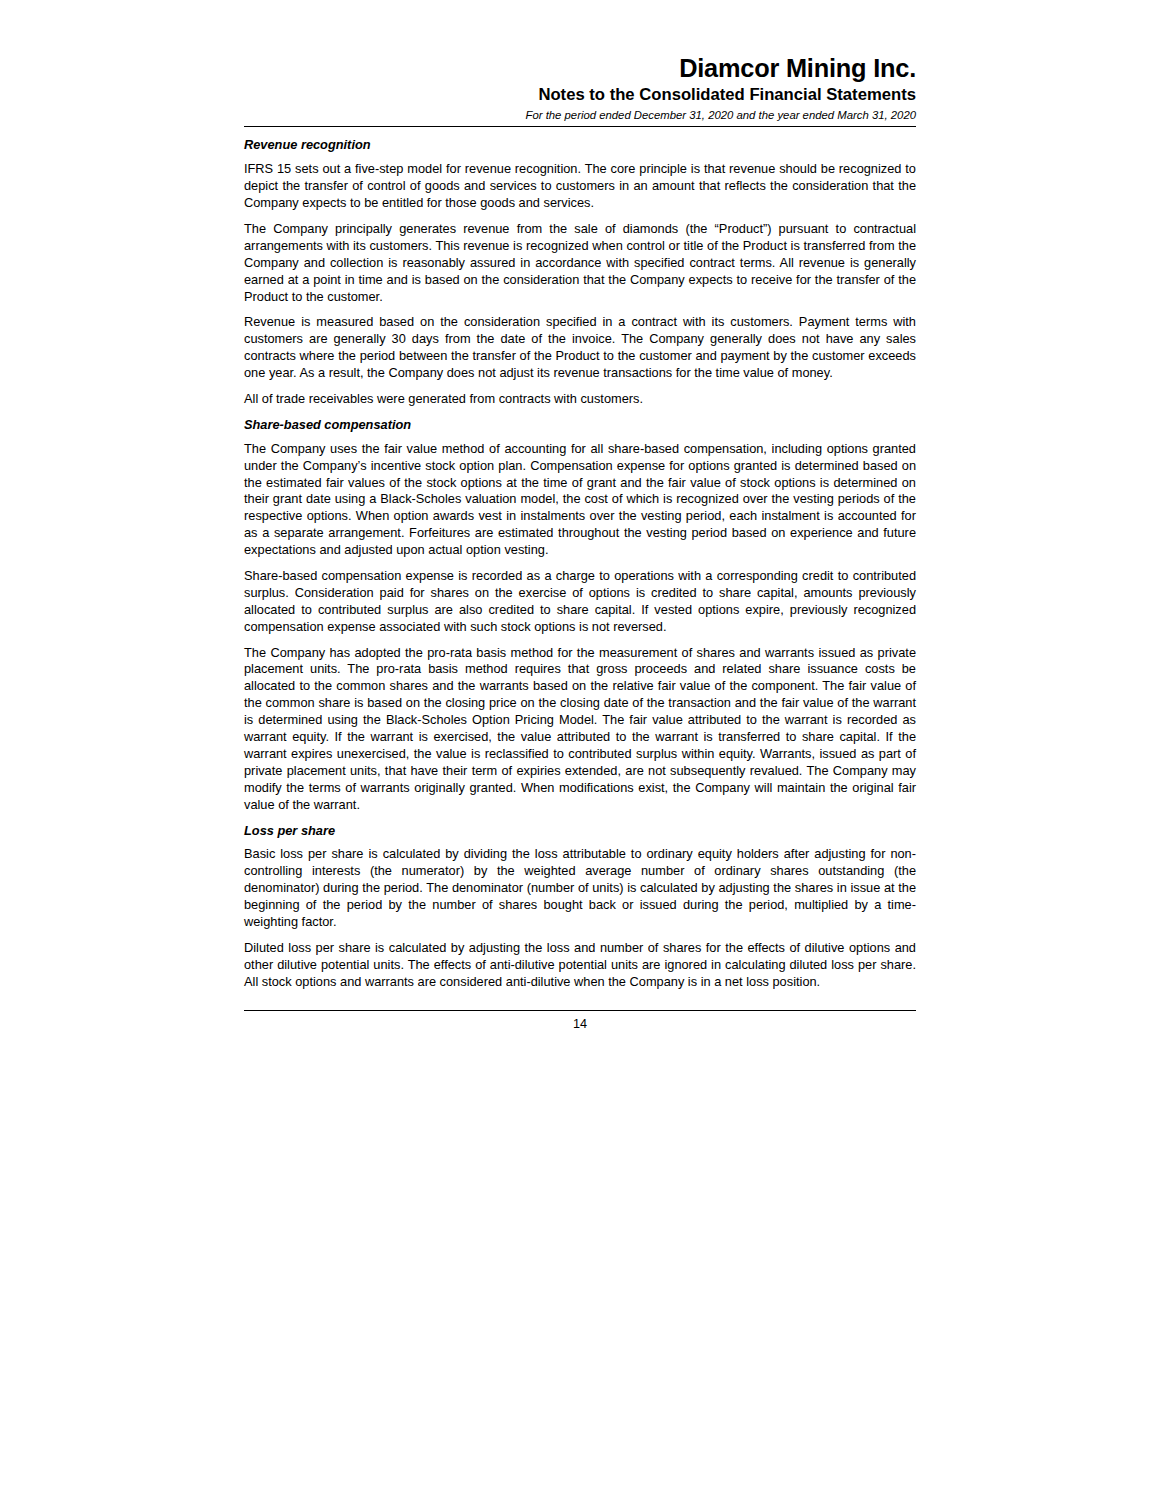Diamcor Mining Inc.
Notes to the Consolidated Financial Statements
For the period ended December 31, 2020 and the year ended March 31, 2020
Revenue recognition
IFRS 15 sets out a five-step model for revenue recognition. The core principle is that revenue should be recognized to depict the transfer of control of goods and services to customers in an amount that reflects the consideration that the Company expects to be entitled for those goods and services.
The Company principally generates revenue from the sale of diamonds (the “Product”) pursuant to contractual arrangements with its customers. This revenue is recognized when control or title of the Product is transferred from the Company and collection is reasonably assured in accordance with specified contract terms. All revenue is generally earned at a point in time and is based on the consideration that the Company expects to receive for the transfer of the Product to the customer.
Revenue is measured based on the consideration specified in a contract with its customers. Payment terms with customers are generally 30 days from the date of the invoice. The Company generally does not have any sales contracts where the period between the transfer of the Product to the customer and payment by the customer exceeds one year. As a result, the Company does not adjust its revenue transactions for the time value of money.
All of trade receivables were generated from contracts with customers.
Share-based compensation
The Company uses the fair value method of accounting for all share-based compensation, including options granted under the Company’s incentive stock option plan. Compensation expense for options granted is determined based on the estimated fair values of the stock options at the time of grant and the fair value of stock options is determined on their grant date using a Black-Scholes valuation model, the cost of which is recognized over the vesting periods of the respective options. When option awards vest in instalments over the vesting period, each instalment is accounted for as a separate arrangement. Forfeitures are estimated throughout the vesting period based on experience and future expectations and adjusted upon actual option vesting.
Share-based compensation expense is recorded as a charge to operations with a corresponding credit to contributed surplus. Consideration paid for shares on the exercise of options is credited to share capital, amounts previously allocated to contributed surplus are also credited to share capital. If vested options expire, previously recognized compensation expense associated with such stock options is not reversed.
The Company has adopted the pro-rata basis method for the measurement of shares and warrants issued as private placement units. The pro-rata basis method requires that gross proceeds and related share issuance costs be allocated to the common shares and the warrants based on the relative fair value of the component. The fair value of the common share is based on the closing price on the closing date of the transaction and the fair value of the warrant is determined using the Black-Scholes Option Pricing Model. The fair value attributed to the warrant is recorded as warrant equity. If the warrant is exercised, the value attributed to the warrant is transferred to share capital. If the warrant expires unexercised, the value is reclassified to contributed surplus within equity. Warrants, issued as part of private placement units, that have their term of expiries extended, are not subsequently revalued. The Company may modify the terms of warrants originally granted. When modifications exist, the Company will maintain the original fair value of the warrant.
Loss per share
Basic loss per share is calculated by dividing the loss attributable to ordinary equity holders after adjusting for non-controlling interests (the numerator) by the weighted average number of ordinary shares outstanding (the denominator) during the period. The denominator (number of units) is calculated by adjusting the shares in issue at the beginning of the period by the number of shares bought back or issued during the period, multiplied by a time-weighting factor.
Diluted loss per share is calculated by adjusting the loss and number of shares for the effects of dilutive options and other dilutive potential units. The effects of anti-dilutive potential units are ignored in calculating diluted loss per share. All stock options and warrants are considered anti-dilutive when the Company is in a net loss position.
14